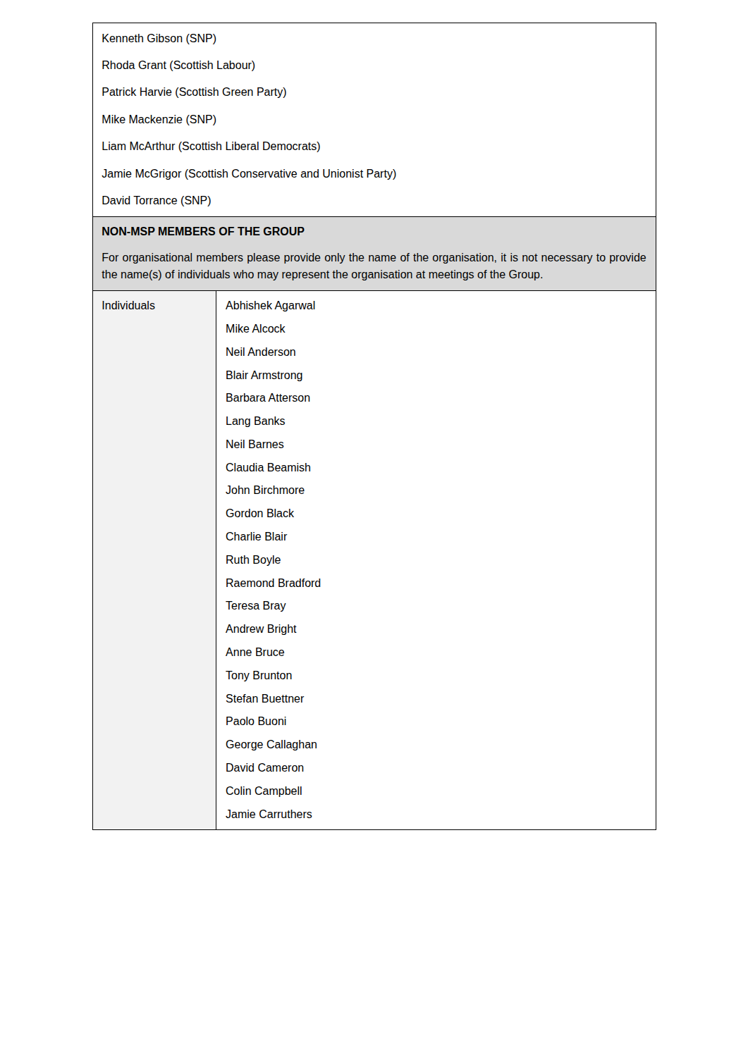| Kenneth Gibson (SNP) Rhoda Grant (Scottish Labour) Patrick Harvie (Scottish Green Party) Mike Mackenzie (SNP) Liam McArthur (Scottish Liberal Democrats) Jamie McGrigor (Scottish Conservative and Unionist Party) David Torrance (SNP) |
| Non-MSP Members of the Group For organisational members please provide only the name of the organisation, it is not necessary to provide the name(s) of individuals who may represent the organisation at meetings of the Group. |
| Individuals | Abhishek Agarwal Mike Alcock Neil Anderson Blair Armstrong Barbara Atterson Lang Banks Neil Barnes Claudia Beamish John Birchmore Gordon Black Charlie Blair Ruth Boyle Raemond Bradford Teresa Bray Andrew Bright Anne Bruce Tony Brunton Stefan Buettner Paolo Buoni George Callaghan David Cameron Colin Campbell Jamie Carruthers |